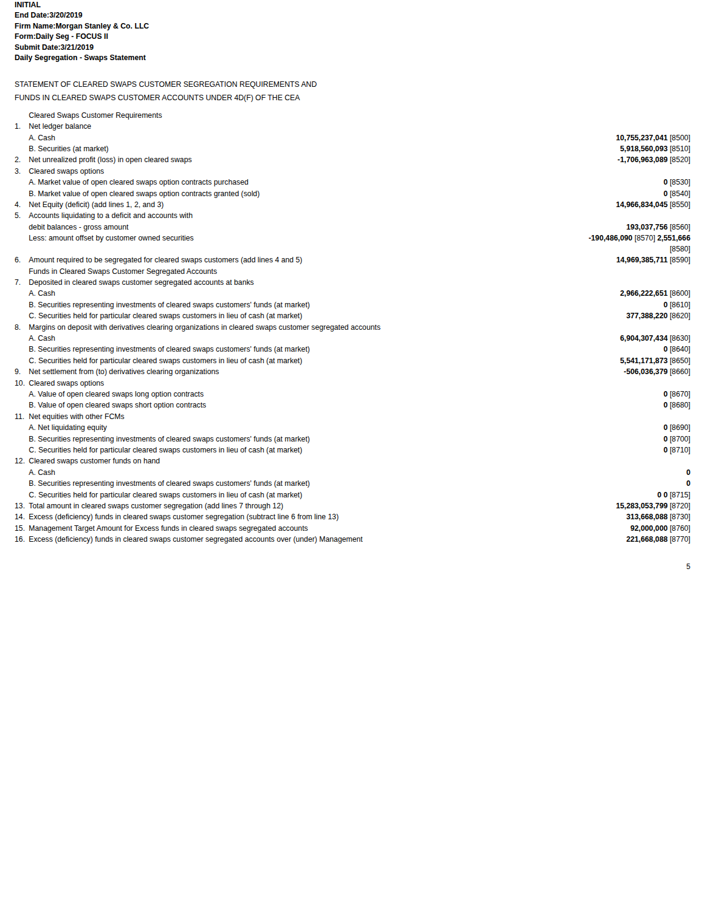INITIAL
End Date:3/20/2019
Firm Name:Morgan Stanley & Co. LLC
Form:Daily Seg - FOCUS II
Submit Date:3/21/2019
Daily Segregation - Swaps Statement
STATEMENT OF CLEARED SWAPS CUSTOMER SEGREGATION REQUIREMENTS AND
FUNDS IN CLEARED SWAPS CUSTOMER ACCOUNTS UNDER 4D(F) OF THE CEA
| | Cleared Swaps Customer Requirements | |
| 1. | Net ledger balance | |
| | A. Cash | 10,755,237,041 [8500] |
| | B. Securities (at market) | 5,918,560,093 [8510] |
| 2. | Net unrealized profit (loss) in open cleared swaps | -1,706,963,089 [8520] |
| 3. | Cleared swaps options | |
| | A. Market value of open cleared swaps option contracts purchased | 0 [8530] |
| | B. Market value of open cleared swaps option contracts granted (sold) | 0 [8540] |
| 4. | Net Equity (deficit) (add lines 1, 2, and 3) | 14,966,834,045 [8550] |
| 5. | Accounts liquidating to a deficit and accounts with | |
| | debit balances - gross amount | 193,037,756 [8560] |
| | Less: amount offset by customer owned securities | -190,486,090 [8570] 2,551,666 [8580] |
| 6. | Amount required to be segregated for cleared swaps customers (add lines 4 and 5) | 14,969,385,711 [8590] |
| | Funds in Cleared Swaps Customer Segregated Accounts | |
| 7. | Deposited in cleared swaps customer segregated accounts at banks | |
| | A. Cash | 2,966,222,651 [8600] |
| | B. Securities representing investments of cleared swaps customers' funds (at market) | 0 [8610] |
| | C. Securities held for particular cleared swaps customers in lieu of cash (at market) | 377,388,220 [8620] |
| 8. | Margins on deposit with derivatives clearing organizations in cleared swaps customer segregated accounts | |
| | A. Cash | 6,904,307,434 [8630] |
| | B. Securities representing investments of cleared swaps customers' funds (at market) | 0 [8640] |
| | C. Securities held for particular cleared swaps customers in lieu of cash (at market) | 5,541,171,873 [8650] |
| 9. | Net settlement from (to) derivatives clearing organizations | -506,036,379 [8660] |
| 10. | Cleared swaps options | |
| | A. Value of open cleared swaps long option contracts | 0 [8670] |
| | B. Value of open cleared swaps short option contracts | 0 [8680] |
| 11. | Net equities with other FCMs | |
| | A. Net liquidating equity | 0 [8690] |
| | B. Securities representing investments of cleared swaps customers' funds (at market) | 0 [8700] |
| | C. Securities held for particular cleared swaps customers in lieu of cash (at market) | 0 [8710] |
| 12. | Cleared swaps customer funds on hand | |
| | A. Cash | 0 |
| | B. Securities representing investments of cleared swaps customers' funds (at market) | 0 |
| | C. Securities held for particular cleared swaps customers in lieu of cash (at market) | 0 0 [8715] |
| 13. | Total amount in cleared swaps customer segregation (add lines 7 through 12) | 15,283,053,799 [8720] |
| 14. | Excess (deficiency) funds in cleared swaps customer segregation (subtract line 6 from line 13) | 313,668,088 [8730] |
| 15. | Management Target Amount for Excess funds in cleared swaps segregated accounts | 92,000,000 [8760] |
| 16. | Excess (deficiency) funds in cleared swaps customer segregated accounts over (under) Management | 221,668,088 [8770] |
5